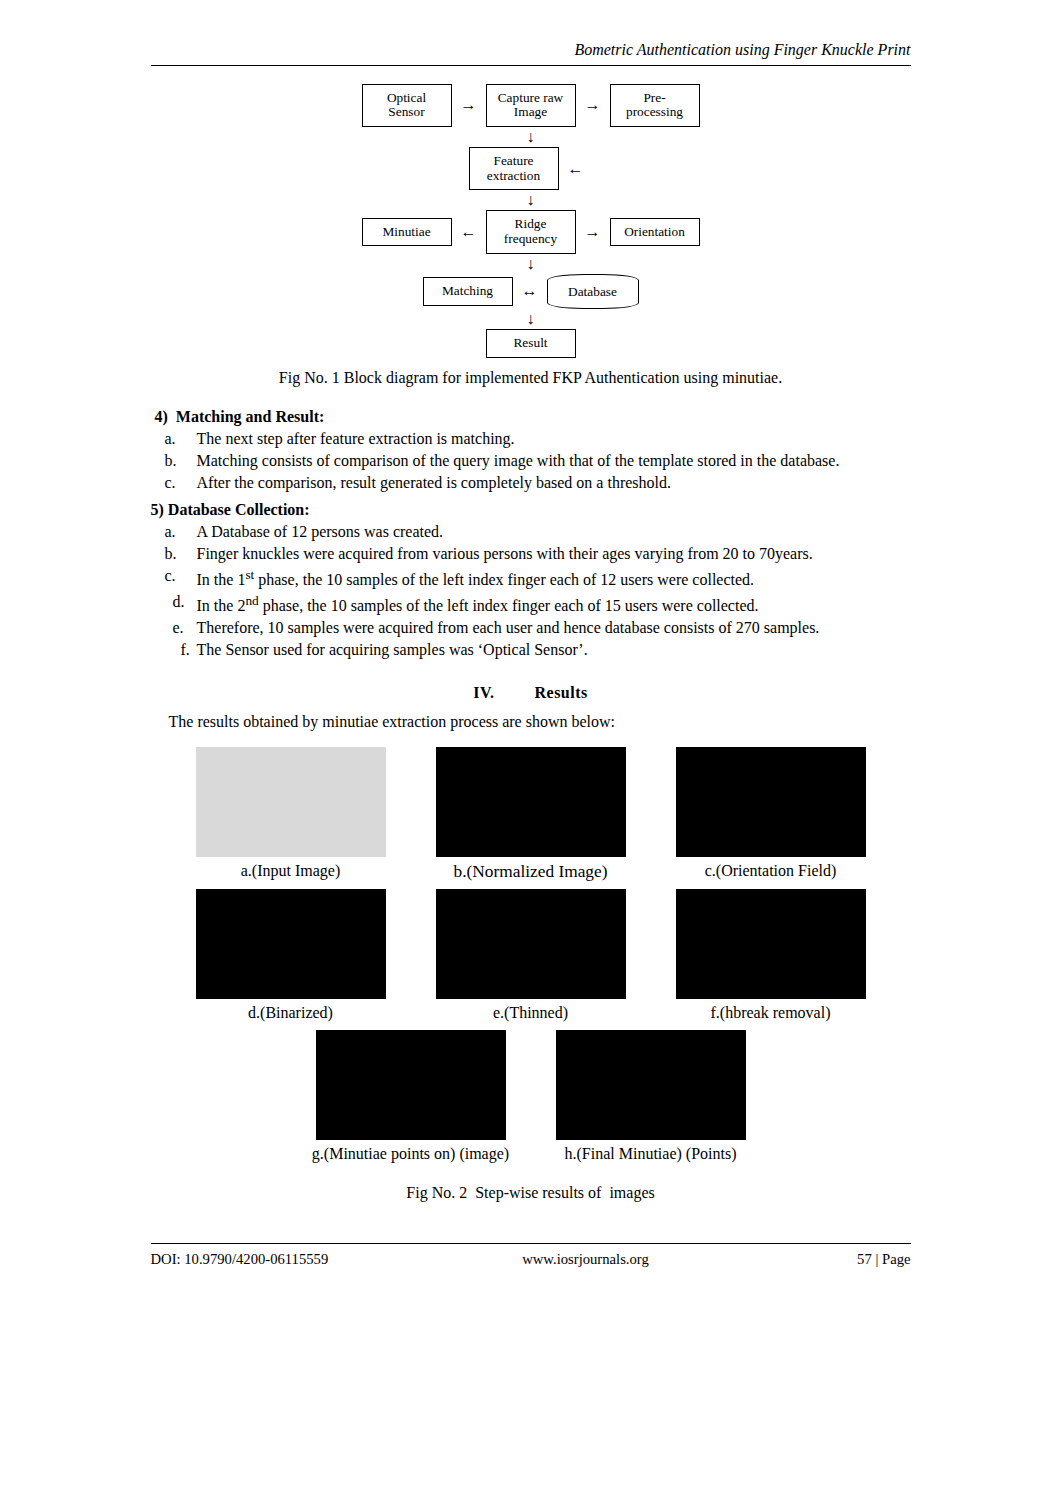Bometric Authentication using Finger Knuckle Print
Optical
Sensor
→
Capture raw
Image
→
Pre-
processing
↓
Feature
extraction
←
↓
Minutiae
←
Ridge
frequency
→
Orientation
↓
Matching
↔
Database
↓
Result
Fig No. 1 Block diagram for implemented FKP Authentication using minutiae.
4) Matching and Result:
a. The next step after feature extraction is matching.
b. Matching consists of comparison of the query image with that of the template stored in the database.
c. After the comparison, result generated is completely based on a threshold.
5) Database Collection:
a. A Database of 12 persons was created.
b. Finger knuckles were acquired from various persons with their ages varying from 20 to 70years.
c. In the 1st phase, the 10 samples of the left index finger each of 12 users were collected.
d. In the 2nd phase, the 10 samples of the left index finger each of 15 users were collected.
e. Therefore, 10 samples were acquired from each user and hence database consists of 270 samples.
f. The Sensor used for acquiring samples was ‘Optical Sensor’.
IV. Results
The results obtained by minutiae extraction process are shown below:
a.(Input Image)
b.(Normalized Image)
c.(Orientation Field)
d.(Binarized)
e.(Thinned)
f.(hbreak removal)
g.(Minutiae points on) (image)
h.(Final Minutiae) (Points)
Fig No. 2 Step-wise results of images
DOI: 10.9790/4200-06115559
www.iosrjournals.org
57 | Page